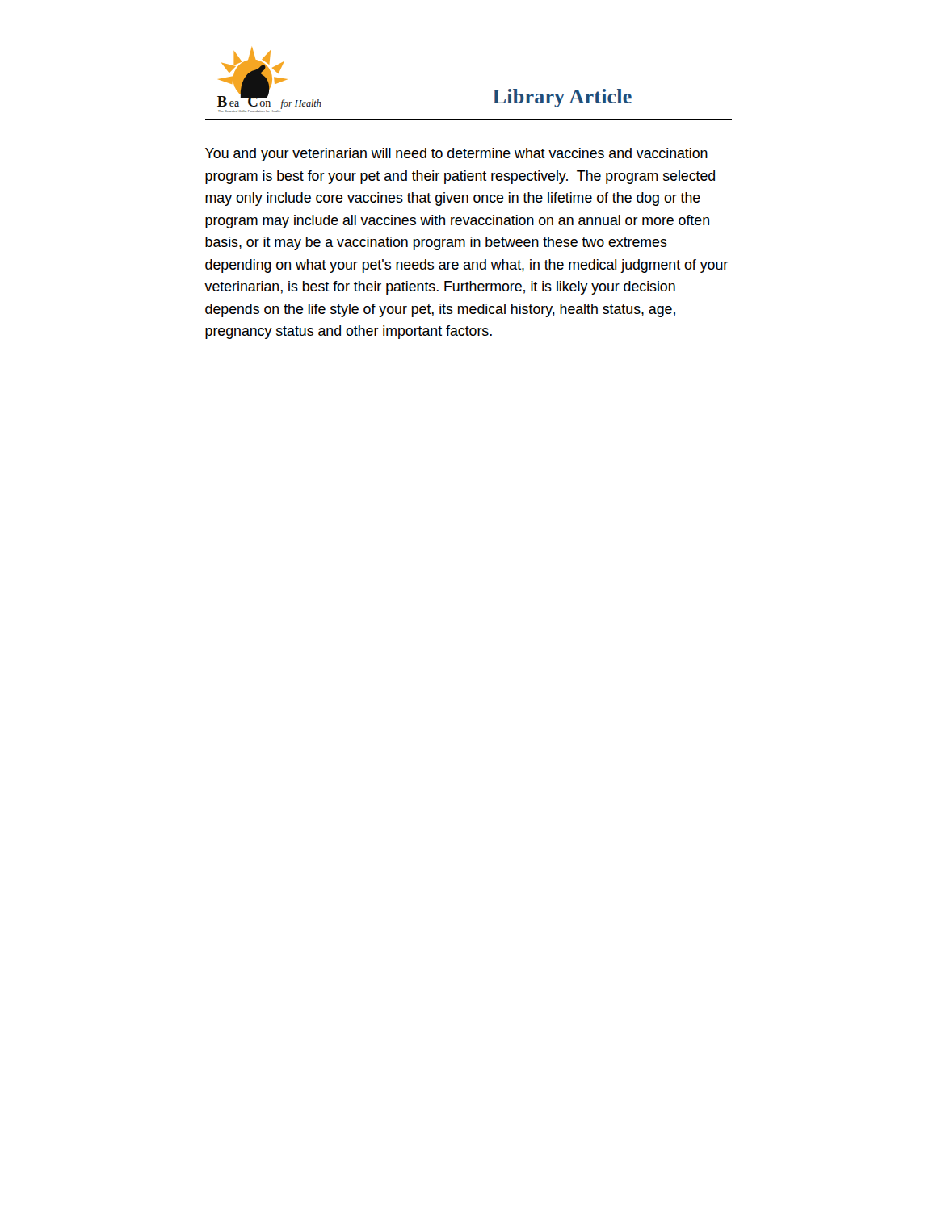BeaCon for Health logo B ea C on for Health The Bearded Collie Foundation for Health
Library Article
You and your veterinarian will need to determine what vaccines and vaccination program is best for your pet and their patient respectively. The program selected may only include core vaccines that given once in the lifetime of the dog or the program may include all vaccines with revaccination on an annual or more often basis, or it may be a vaccination program in between these two extremes depending on what your pet's needs are and what, in the medical judgment of your veterinarian, is best for their patients. Furthermore, it is likely your decision depends on the life style of your pet, its medical history, health status, age, pregnancy status and other important factors.